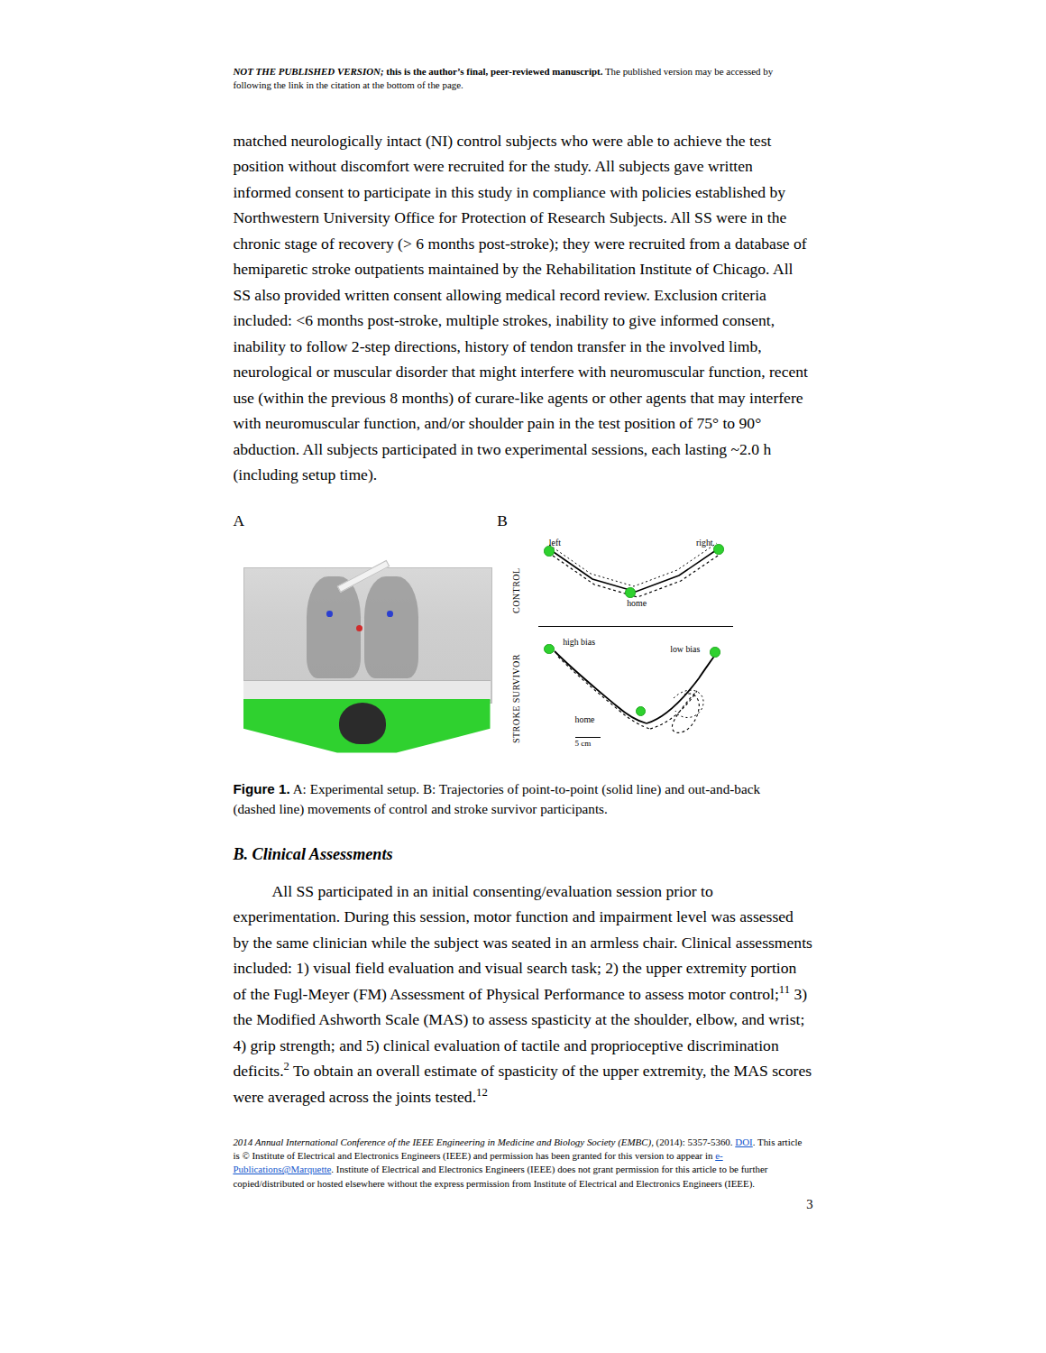NOT THE PUBLISHED VERSION; this is the author’s final, peer-reviewed manuscript. The published version may be accessed by following the link in the citation at the bottom of the page.
matched neurologically intact (NI) control subjects who were able to achieve the test position without discomfort were recruited for the study. All subjects gave written informed consent to participate in this study in compliance with policies established by Northwestern University Office for Protection of Research Subjects. All SS were in the chronic stage of recovery (> 6 months post-stroke); they were recruited from a database of hemiparetic stroke outpatients maintained by the Rehabilitation Institute of Chicago. All SS also provided written consent allowing medical record review. Exclusion criteria included: <6 months post-stroke, multiple strokes, inability to give informed consent, inability to follow 2-step directions, history of tendon transfer in the involved limb, neurological or muscular disorder that might interfere with neuromuscular function, recent use (within the previous 8 months) of curare-like agents or other agents that may interfere with neuromuscular function, and/or shoulder pain in the test position of 75° to 90° abduction. All subjects participated in two experimental sessions, each lasting ~2.0 h (including setup time).
A B
CONTROL STROKE SURVIVOR
left right home
high bias low bias home 5 cm
Figure 1. A: Experimental setup. B: Trajectories of point-to-point (solid line) and out-and-back (dashed line) movements of control and stroke survivor participants.
B. Clinical Assessments
All SS participated in an initial consenting/evaluation session prior to experimentation. During this session, motor function and impairment level was assessed by the same clinician while the subject was seated in an armless chair. Clinical assessments included: 1) visual field evaluation and visual search task; 2) the upper extremity portion of the Fugl-Meyer (FM) Assessment of Physical Performance to assess motor control;11 3) the Modified Ashworth Scale (MAS) to assess spasticity at the shoulder, elbow, and wrist; 4) grip strength; and 5) clinical evaluation of tactile and proprioceptive discrimination deficits.2 To obtain an overall estimate of spasticity of the upper extremity, the MAS scores were averaged across the joints tested.12
2014 Annual International Conference of the IEEE Engineering in Medicine and Biology Society (EMBC), (2014): 5357-5360. DOI. This article is © Institute of Electrical and Electronics Engineers (IEEE) and permission has been granted for this version to appear in e-Publications@Marquette. Institute of Electrical and Electronics Engineers (IEEE) does not grant permission for this article to be further copied/distributed or hosted elsewhere without the express permission from Institute of Electrical and Electronics Engineers (IEEE).
3